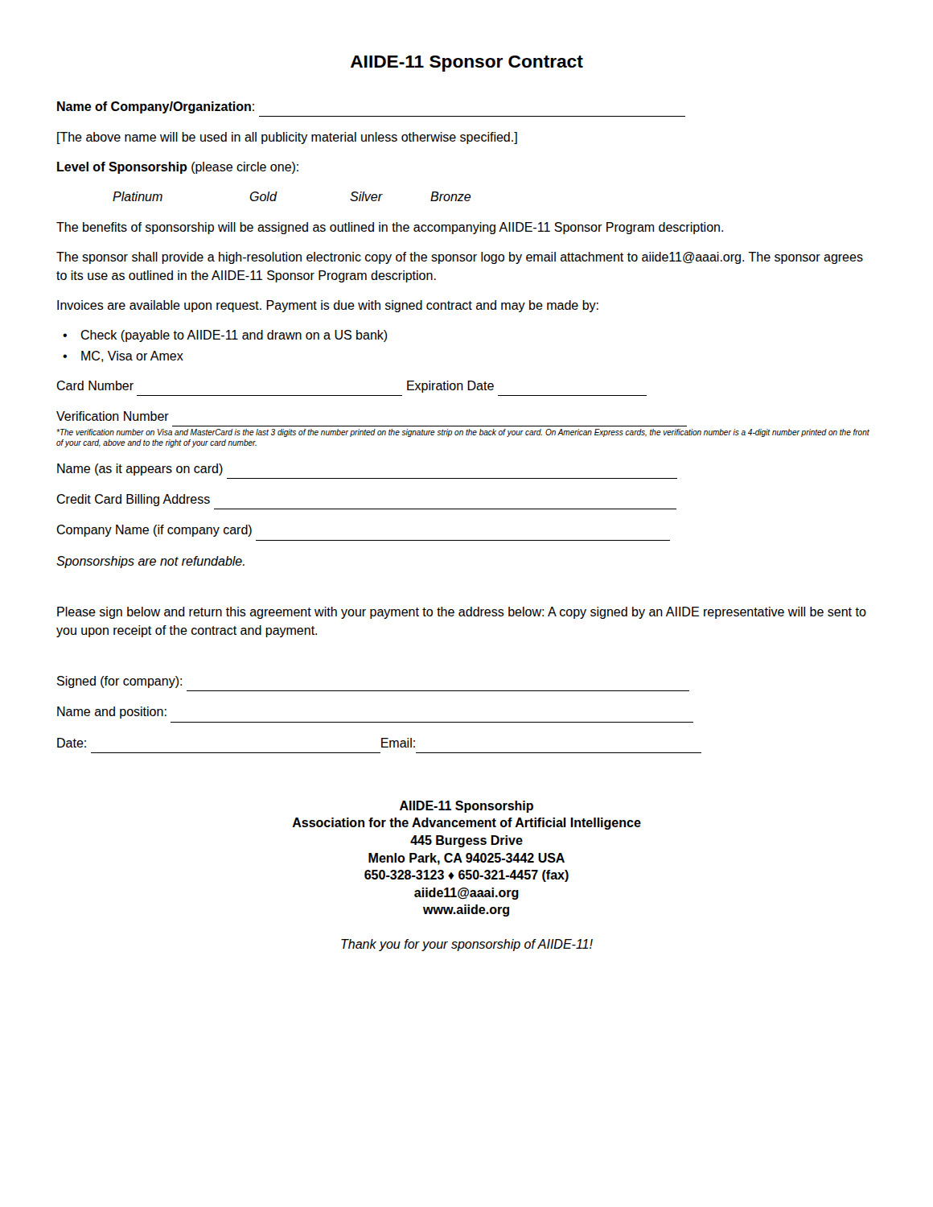AIIDE-11 Sponsor Contract
Name of Company/Organization:
[The above name will be used in all publicity material unless otherwise specified.]
Level of Sponsorship (please circle one):
Platinum Gold Silver Bronze
The benefits of sponsorship will be assigned as outlined in the accompanying AIIDE-11 Sponsor Program description.
The sponsor shall provide a high-resolution electronic copy of the sponsor logo by email attachment to aiide11@aaai.org. The sponsor agrees to its use as outlined in the AIIDE-11 Sponsor Program description.
Invoices are available upon request. Payment is due with signed contract and may be made by:
Check (payable to AIIDE-11 and drawn on a US bank)
MC, Visa or Amex
Card Number Expiration Date
Verification Number
*The verification number on Visa and MasterCard is the last 3 digits of the number printed on the signature strip on the back of your card. On American Express cards, the verification number is a 4-digit number printed on the front of your card, above and to the right of your card number.
Name (as it appears on card)
Credit Card Billing Address
Company Name (if company card)
Sponsorships are not refundable.
Please sign below and return this agreement with your payment to the address below: A copy signed by an AIIDE representative will be sent to you upon receipt of the contract and payment.
Signed (for company):
Name and position:
Date: Email:
AIIDE-11 Sponsorship
Association for the Advancement of Artificial Intelligence
445 Burgess Drive
Menlo Park, CA 94025-3442 USA
650-328-3123 ♦ 650-321-4457 (fax)
aiide11@aaai.org
www.aiide.org
Thank you for your sponsorship of AIIDE-11!